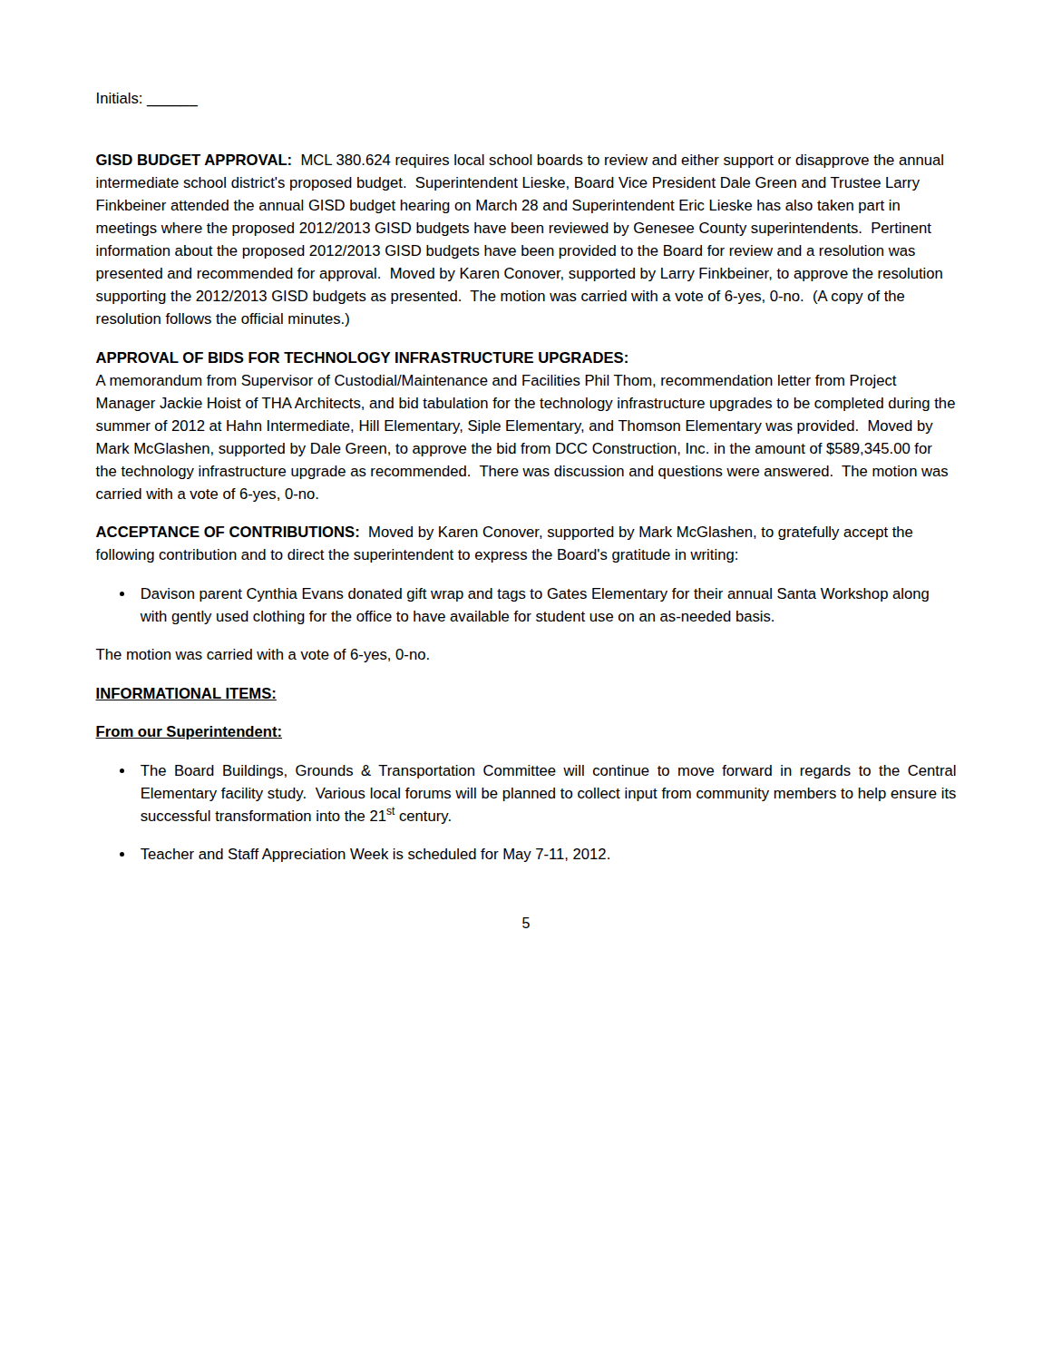Initials: ______
GISD BUDGET APPROVAL: MCL 380.624 requires local school boards to review and either support or disapprove the annual intermediate school district's proposed budget. Superintendent Lieske, Board Vice President Dale Green and Trustee Larry Finkbeiner attended the annual GISD budget hearing on March 28 and Superintendent Eric Lieske has also taken part in meetings where the proposed 2012/2013 GISD budgets have been reviewed by Genesee County superintendents. Pertinent information about the proposed 2012/2013 GISD budgets have been provided to the Board for review and a resolution was presented and recommended for approval. Moved by Karen Conover, supported by Larry Finkbeiner, to approve the resolution supporting the 2012/2013 GISD budgets as presented. The motion was carried with a vote of 6-yes, 0-no. (A copy of the resolution follows the official minutes.)
APPROVAL OF BIDS FOR TECHNOLOGY INFRASTRUCTURE UPGRADES:
A memorandum from Supervisor of Custodial/Maintenance and Facilities Phil Thom, recommendation letter from Project Manager Jackie Hoist of THA Architects, and bid tabulation for the technology infrastructure upgrades to be completed during the summer of 2012 at Hahn Intermediate, Hill Elementary, Siple Elementary, and Thomson Elementary was provided. Moved by Mark McGlashen, supported by Dale Green, to approve the bid from DCC Construction, Inc. in the amount of $589,345.00 for the technology infrastructure upgrade as recommended. There was discussion and questions were answered. The motion was carried with a vote of 6-yes, 0-no.
ACCEPTANCE OF CONTRIBUTIONS: Moved by Karen Conover, supported by Mark McGlashen, to gratefully accept the following contribution and to direct the superintendent to express the Board's gratitude in writing:
Davison parent Cynthia Evans donated gift wrap and tags to Gates Elementary for their annual Santa Workshop along with gently used clothing for the office to have available for student use on an as-needed basis.
The motion was carried with a vote of 6-yes, 0-no.
INFORMATIONAL ITEMS:
From our Superintendent:
The Board Buildings, Grounds & Transportation Committee will continue to move forward in regards to the Central Elementary facility study. Various local forums will be planned to collect input from community members to help ensure its successful transformation into the 21st century.
Teacher and Staff Appreciation Week is scheduled for May 7-11, 2012.
5